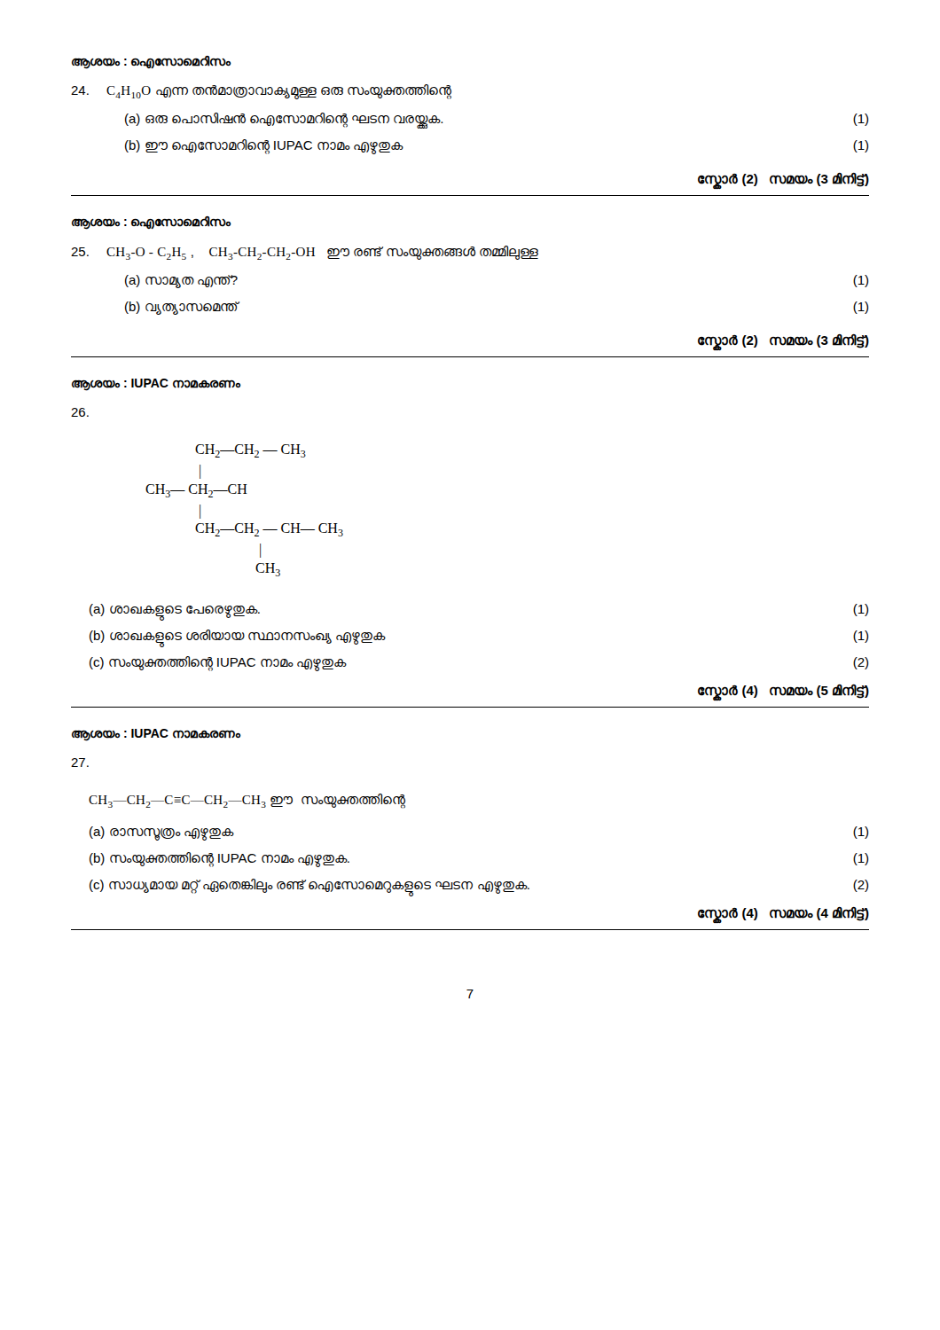ആശയം : ഐസോമെറിസം
24.
C4H10O എന്ന തൻമാത്രാവാക്യമുള്ള ഒരു സംയുക്തത്തിന്റെ
(a) ഒരു പൊസിഷൻ ഐസോമറിന്റെ ഘടന വരയ്ക്കുക. (1)
(b) ഈ ഐസോമറിന്റെ IUPAC നാമം എഴുതുക (1)
സ്കോർ (2) സമയം (3 മിനിട്ട്)
ആശയം : ഐസോമെറിസം
25.
CH3-O - C2H5 , CH3-CH2-CH2-OH ഈ രണ്ട് സംയുക്തങ്ങൾ തമ്മിലുള്ള
(a) സാമ്യത എന്ത്? (1)
(b) വ്യത്യാസമെന്ത് (1)
സ്കോർ (2) സമയം (3 മിനിട്ട്)
ആശയം : IUPAC നാമകരണം
26.
CH2—CH2 — CH3 | CH3— CH2—CH | CH2—CH2 — CH— CH3 | CH3
(a) ശാഖകളുടെ പേരെഴുതുക. (1)
(b) ശാഖകളുടെ ശരിയായ സ്ഥാനസംഖ്യ എഴുതുക (1)
(c) സംയുക്തത്തിന്റെ IUPAC നാമം എഴുതുക (2)
സ്കോർ (4) സമയം (5 മിനിട്ട്)
ആശയം : IUPAC നാമകരണം
27.
CH3—CH2—C≡C—CH2—CH3 ഈ സംയുക്തത്തിന്റെ
(a) രാസസൂത്രം എഴുതുക (1)
(b) സംയുക്തത്തിന്റെ IUPAC നാമം എഴുതുക. (1)
(c) സാധ്യമായ മറ്റ് ഏതെങ്കിലും രണ്ട് ഐസോമെറുകളുടെ ഘടന എഴുതുക. (2)
സ്കോർ (4) സമയം (4 മിനിട്ട്)
7